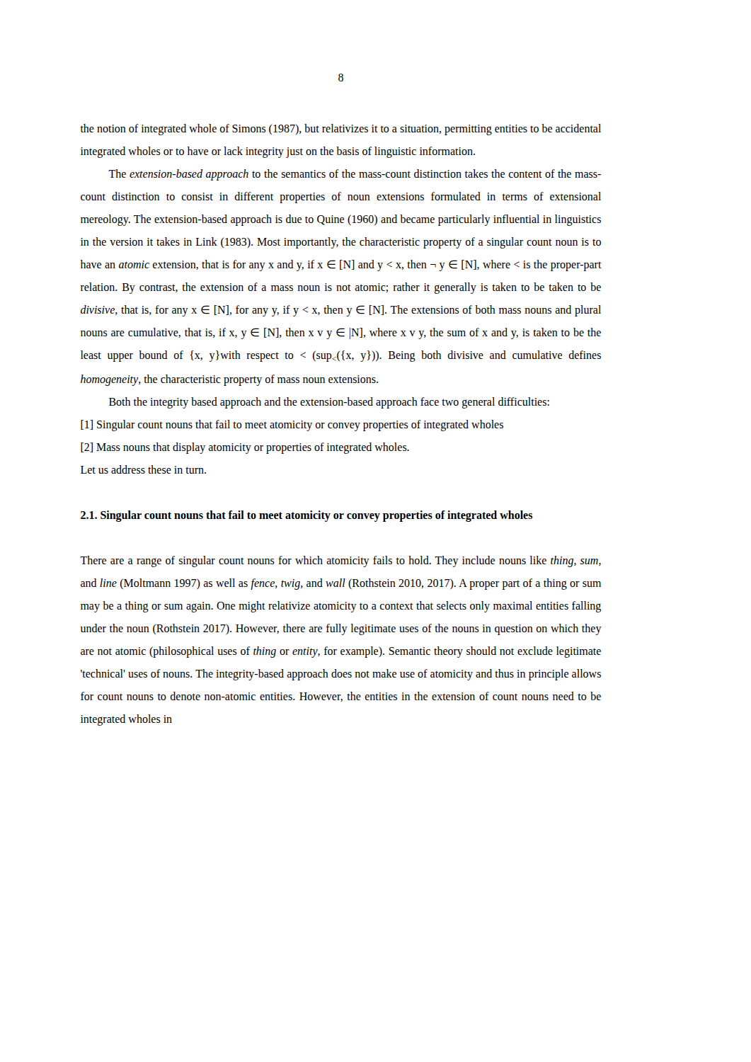8
the notion of integrated whole of Simons (1987), but relativizes it to a situation, permitting entities to be accidental integrated wholes or to have or lack integrity just on the basis of linguistic information.
The extension-based approach to the semantics of the mass-count distinction takes the content of the mass-count distinction to consist in different properties of noun extensions formulated in terms of extensional mereology. The extension-based approach is due to Quine (1960) and became particularly influential in linguistics in the version it takes in Link (1983). Most importantly, the characteristic property of a singular count noun is to have an atomic extension, that is for any x and y, if x ∈ [N] and y < x, then ¬ y ∈ [N], where < is the proper-part relation. By contrast, the extension of a mass noun is not atomic; rather it generally is taken to be taken to be divisive, that is, for any x ∈ [N], for any y, if y < x, then y ∈ [N]. The extensions of both mass nouns and plural nouns are cumulative, that is, if x, y ∈ [N], then x v y ∈ |N], where x v y, the sum of x and y, is taken to be the least upper bound of {x, y}with respect to < (sup<({x, y})). Being both divisive and cumulative defines homogeneity, the characteristic property of mass noun extensions.
Both the integrity based approach and the extension-based approach face two general difficulties:
[1] Singular count nouns that fail to meet atomicity or convey properties of integrated wholes
[2] Mass nouns that display atomicity or properties of integrated wholes.
Let us address these in turn.
2.1. Singular count nouns that fail to meet atomicity or convey properties of integrated wholes
There are a range of singular count nouns for which atomicity fails to hold. They include nouns like thing, sum, and line (Moltmann 1997) as well as fence, twig, and wall (Rothstein 2010, 2017). A proper part of a thing or sum may be a thing or sum again. One might relativize atomicity to a context that selects only maximal entities falling under the noun (Rothstein 2017). However, there are fully legitimate uses of the nouns in question on which they are not atomic (philosophical uses of thing or entity, for example). Semantic theory should not exclude legitimate 'technical' uses of nouns. The integrity-based approach does not make use of atomicity and thus in principle allows for count nouns to denote non-atomic entities. However, the entities in the extension of count nouns need to be integrated wholes in